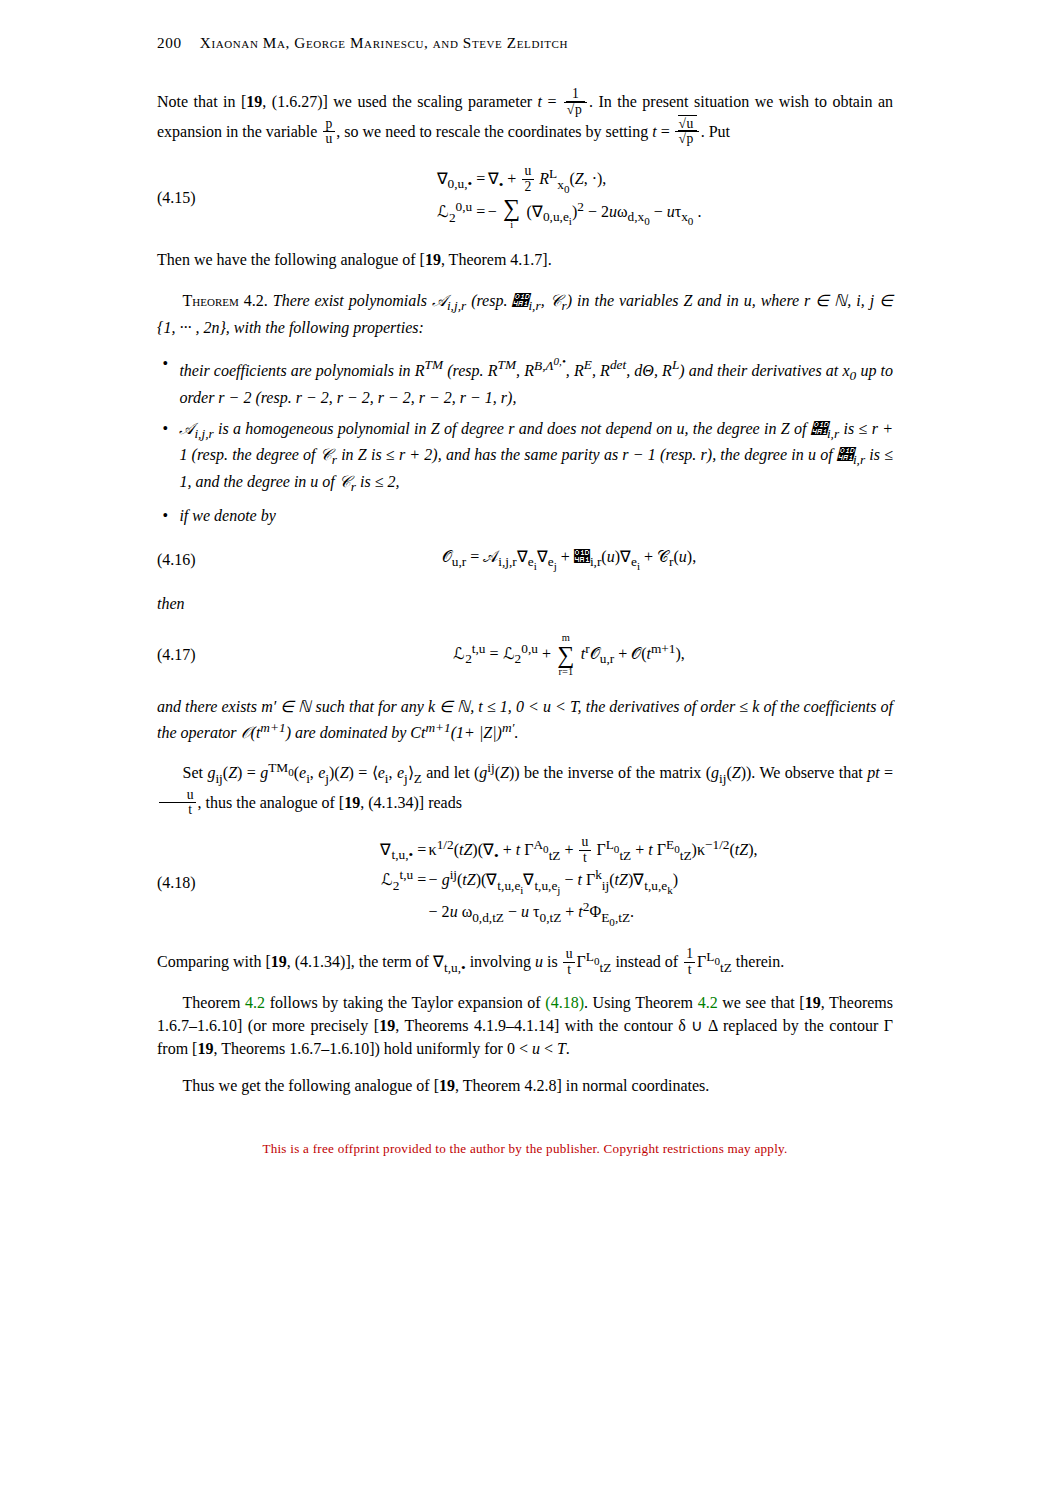200 Xiaonan Ma, George Marinescu, and Steve Zelditch
Note that in [19, (1.6.27)] we used the scaling parameter t = 1√p. In the present situation we wish to obtain an expansion in the variable pu, so we need to rescale the coordinates by setting t = √u√p. Put
(4.15) ∇0,u,• = ∇• + u 2 RLx0(Z, ·), ℒ20,u = − ∑i (∇0,u,ei)2 − 2uωd,x0 − uτx0 .
Then we have the following analogue of [19, Theorem 4.1.7].
Theorem 4.2. There exist polynomials 𝒜i,j,r (resp. 𝒡i,r, 𝒞r) in the variables Z and in u, where r ∈ ℕ, i, j ∈ {1, ··· , 2n}, with the following properties:
their coefficients are polynomials in RTM (resp. RTM, RB,Λ0,•, RE, Rdet, d Θ, RL) and their derivatives at x0 up to order r − 2 (resp. r − 2, r − 2, r − 2, r − 2, r − 1, r),
𝒜i,j,r is a homogeneous polynomial in Z of degree r and does not depend on u, the degree in Z of 𝒡i,r is ≤ r + 1 (resp. the degree of 𝒞r in Z is ≤ r + 2), and has the same parity as r − 1 (resp. r), the degree in u of 𝒡i,r is ≤ 1, and the degree in u of 𝒞r is ≤ 2,
if we denote by
(4.16) 𝒪u,r = 𝒜i,j,r∇ei∇ej + 𝒡i,r(u)∇ei + 𝒞r(u),
then
(4.17) ℒ2t,u = ℒ20,u + m∑r=1 tr𝒪u,r + 𝒪(tm+1),
and there exists m′ ∈ ℕ such that for any k ∈ ℕ, t ≤ 1, 0 < u < T, the derivatives of order ≤ k of the coefficients of the operator 𝒪(tm+1) are dominated by Ctm+1(1+ |Z|)m′.
Set gij(Z) = gTM0(ei, ej)(Z) = ⟨ei, ej⟩Z and let (gij(Z)) be the inverse of the matrix (gij(Z)). We observe that pt = ut, thus the analogue of [19, (4.1.34)] reads
(4.18) ∇t,u,• = κ1/2(tZ)(∇• + t ΓA0tZ + ut ΓL0tZ + t ΓE0tZ) κ−1/2(tZ), ℒ2t,u = − gij(tZ)(∇t,u,ei∇t,u,ej − t Γkij(tZ)∇t,u,ek) − 2u ω0,d,tZ − u τ0,tZ + t2ΦE0,tZ.
Comparing with [19, (4.1.34)], the term of ∇t,u,• involving u is ut ΓL0tZ instead of 1 t ΓL0tZ therein.
Theorem 4.2 follows by taking the Taylor expansion of (4.18). Using Theorem 4.2 we see that [19, Theorems 1.6.7–1.6.10] (or more precisely [19, Theorems 4.1.9–4.1.14] with the contour δ ∪ Δ replaced by the contour Γ from [19, Theorems 1.6.7–1.6.10]) hold uniformly for 0 < u < T.
Thus we get the following analogue of [19, Theorem 4.2.8] in normal coordinates.
This is a free offprint provided to the author by the publisher. Copyright restrictions may apply.